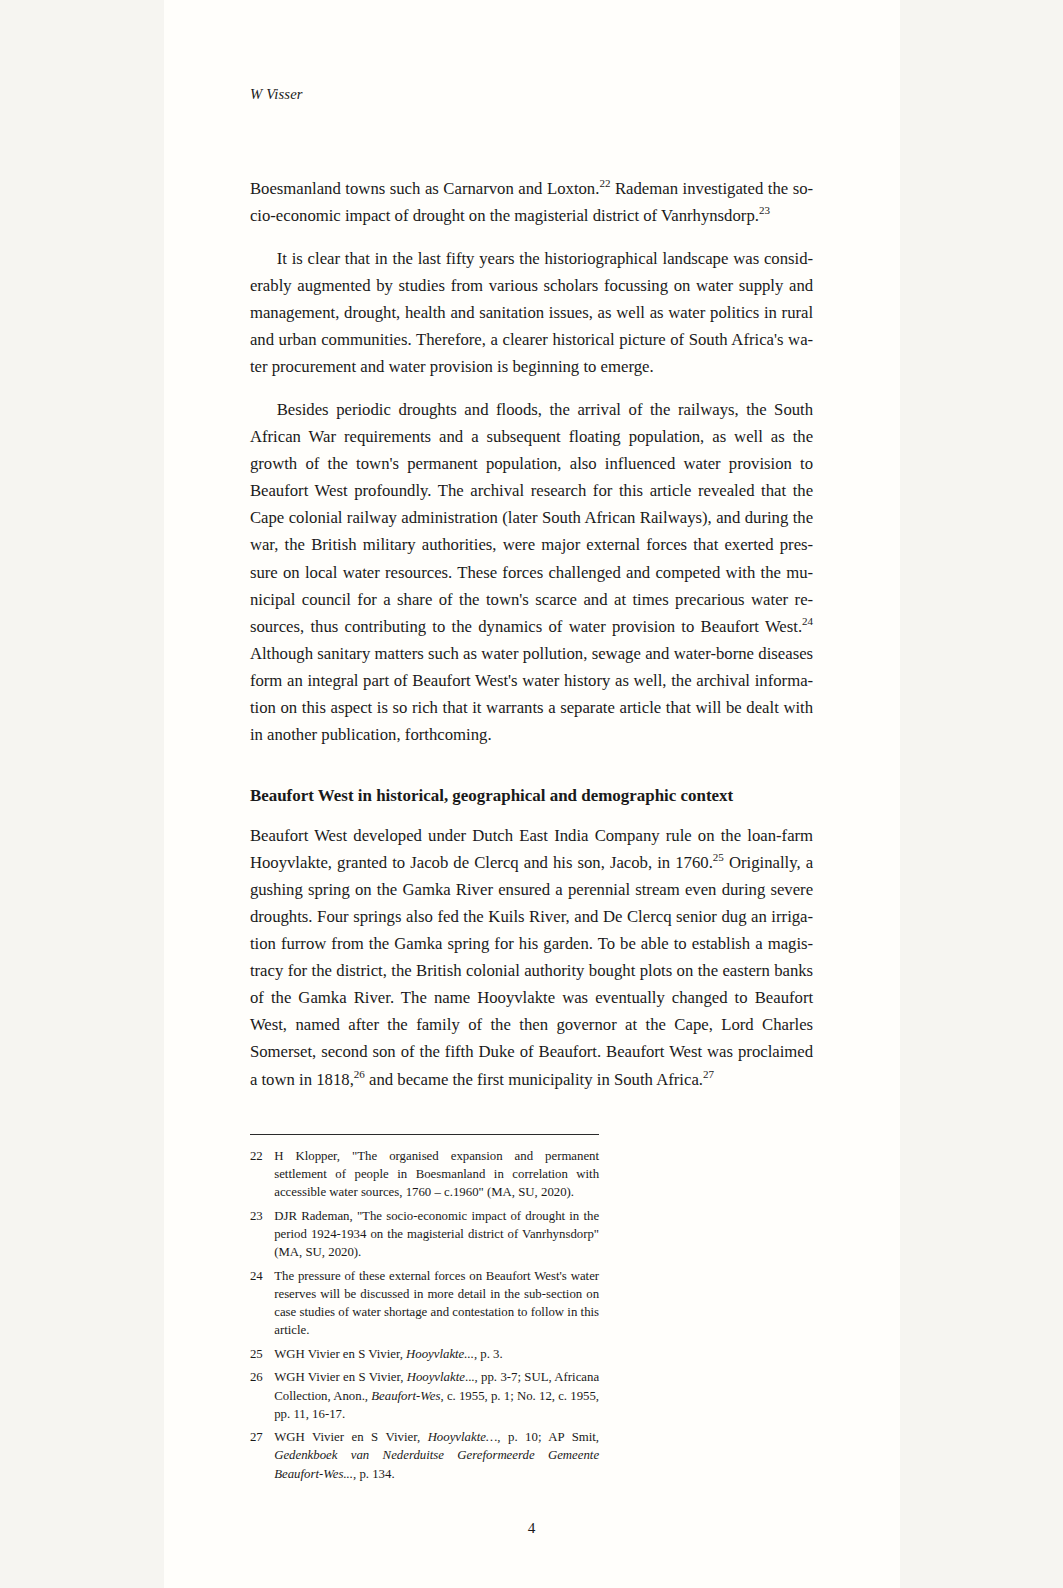W Visser
Boesmanland towns such as Carnarvon and Loxton.22 Rademan investigated the socio-economic impact of drought on the magisterial district of Vanrhynsdorp.23
It is clear that in the last fifty years the historiographical landscape was considerably augmented by studies from various scholars focussing on water supply and management, drought, health and sanitation issues, as well as water politics in rural and urban communities. Therefore, a clearer historical picture of South Africa's water procurement and water provision is beginning to emerge.
Besides periodic droughts and floods, the arrival of the railways, the South African War requirements and a subsequent floating population, as well as the growth of the town's permanent population, also influenced water provision to Beaufort West profoundly. The archival research for this article revealed that the Cape colonial railway administration (later South African Railways), and during the war, the British military authorities, were major external forces that exerted pressure on local water resources. These forces challenged and competed with the municipal council for a share of the town's scarce and at times precarious water resources, thus contributing to the dynamics of water provision to Beaufort West.24 Although sanitary matters such as water pollution, sewage and water-borne diseases form an integral part of Beaufort West's water history as well, the archival information on this aspect is so rich that it warrants a separate article that will be dealt with in another publication, forthcoming.
Beaufort West in historical, geographical and demographic context
Beaufort West developed under Dutch East India Company rule on the loan-farm Hooyvlakte, granted to Jacob de Clercq and his son, Jacob, in 1760.25 Originally, a gushing spring on the Gamka River ensured a perennial stream even during severe droughts. Four springs also fed the Kuils River, and De Clercq senior dug an irrigation furrow from the Gamka spring for his garden. To be able to establish a magistracy for the district, the British colonial authority bought plots on the eastern banks of the Gamka River. The name Hooyvlakte was eventually changed to Beaufort West, named after the family of the then governor at the Cape, Lord Charles Somerset, second son of the fifth Duke of Beaufort. Beaufort West was proclaimed a town in 1818,26 and became the first municipality in South Africa.27
22 H Klopper, "The organised expansion and permanent settlement of people in Boesmanland in correlation with accessible water sources, 1760 – c.1960" (MA, SU, 2020).
23 DJR Rademan, "The socio-economic impact of drought in the period 1924-1934 on the magisterial district of Vanrhynsdorp" (MA, SU, 2020).
24 The pressure of these external forces on Beaufort West's water reserves will be discussed in more detail in the sub-section on case studies of water shortage and contestation to follow in this article.
25 WGH Vivier en S Vivier, Hooyvlakte..., p. 3.
26 WGH Vivier en S Vivier, Hooyvlakte..., pp. 3-7; SUL, Africana Collection, Anon., Beaufort-Wes, c. 1955, p. 1; No. 12, c. 1955, pp. 11, 16-17.
27 WGH Vivier en S Vivier, Hooyvlakte…, p. 10; AP Smit, Gedenkboek van Nederduitse Gereformeerde Gemeente Beaufort-Wes..., p. 134.
4